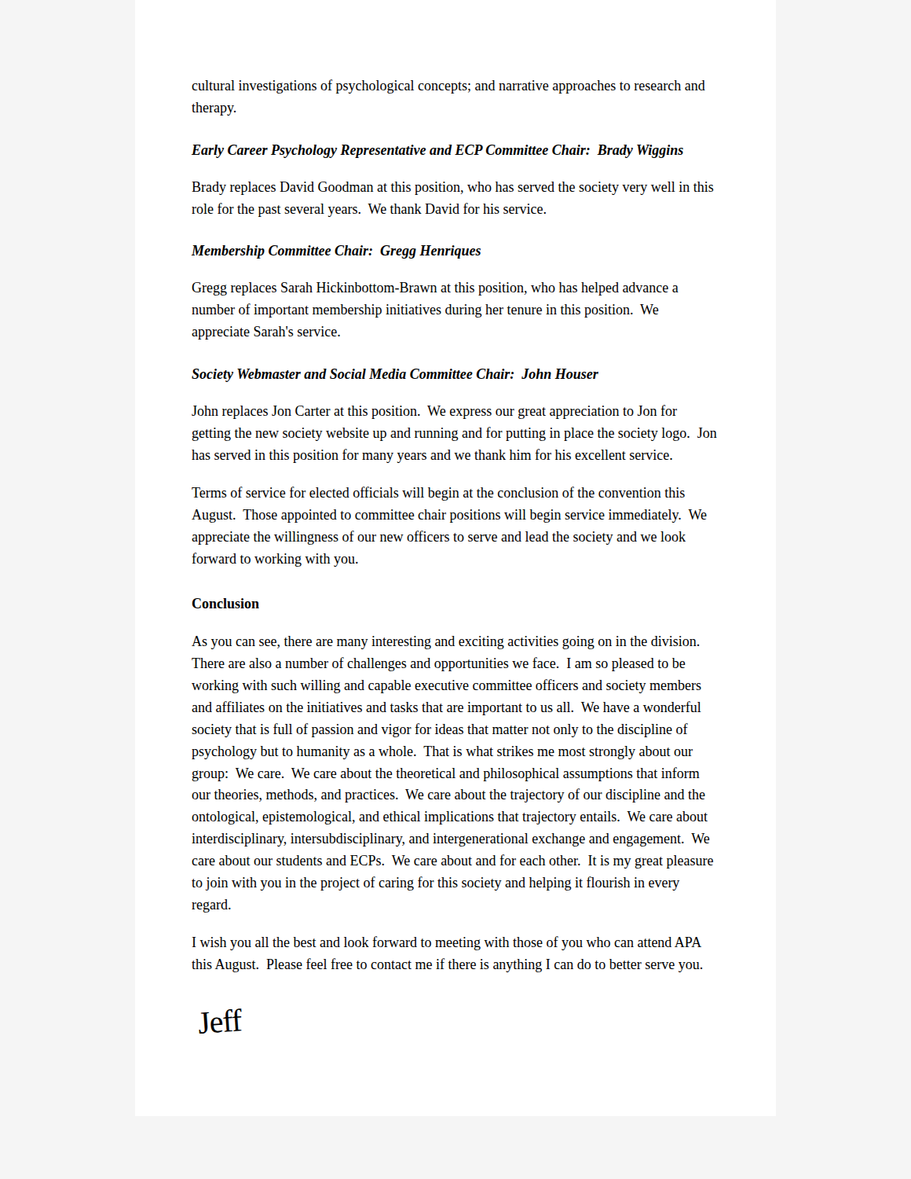cultural investigations of psychological concepts; and narrative approaches to research and therapy.
Early Career Psychology Representative and ECP Committee Chair: Brady Wiggins
Brady replaces David Goodman at this position, who has served the society very well in this role for the past several years. We thank David for his service.
Membership Committee Chair: Gregg Henriques
Gregg replaces Sarah Hickinbottom-Brawn at this position, who has helped advance a number of important membership initiatives during her tenure in this position. We appreciate Sarah's service.
Society Webmaster and Social Media Committee Chair: John Houser
John replaces Jon Carter at this position. We express our great appreciation to Jon for getting the new society website up and running and for putting in place the society logo. Jon has served in this position for many years and we thank him for his excellent service.
Terms of service for elected officials will begin at the conclusion of the convention this August. Those appointed to committee chair positions will begin service immediately. We appreciate the willingness of our new officers to serve and lead the society and we look forward to working with you.
Conclusion
As you can see, there are many interesting and exciting activities going on in the division. There are also a number of challenges and opportunities we face. I am so pleased to be working with such willing and capable executive committee officers and society members and affiliates on the initiatives and tasks that are important to us all. We have a wonderful society that is full of passion and vigor for ideas that matter not only to the discipline of psychology but to humanity as a whole. That is what strikes me most strongly about our group: We care. We care about the theoretical and philosophical assumptions that inform our theories, methods, and practices. We care about the trajectory of our discipline and the ontological, epistemological, and ethical implications that trajectory entails. We care about interdisciplinary, intersubdisciplinary, and intergenerational exchange and engagement. We care about our students and ECPs. We care about and for each other. It is my great pleasure to join with you in the project of caring for this society and helping it flourish in every regard.
I wish you all the best and look forward to meeting with those of you who can attend APA this August. Please feel free to contact me if there is anything I can do to better serve you.
Jeff